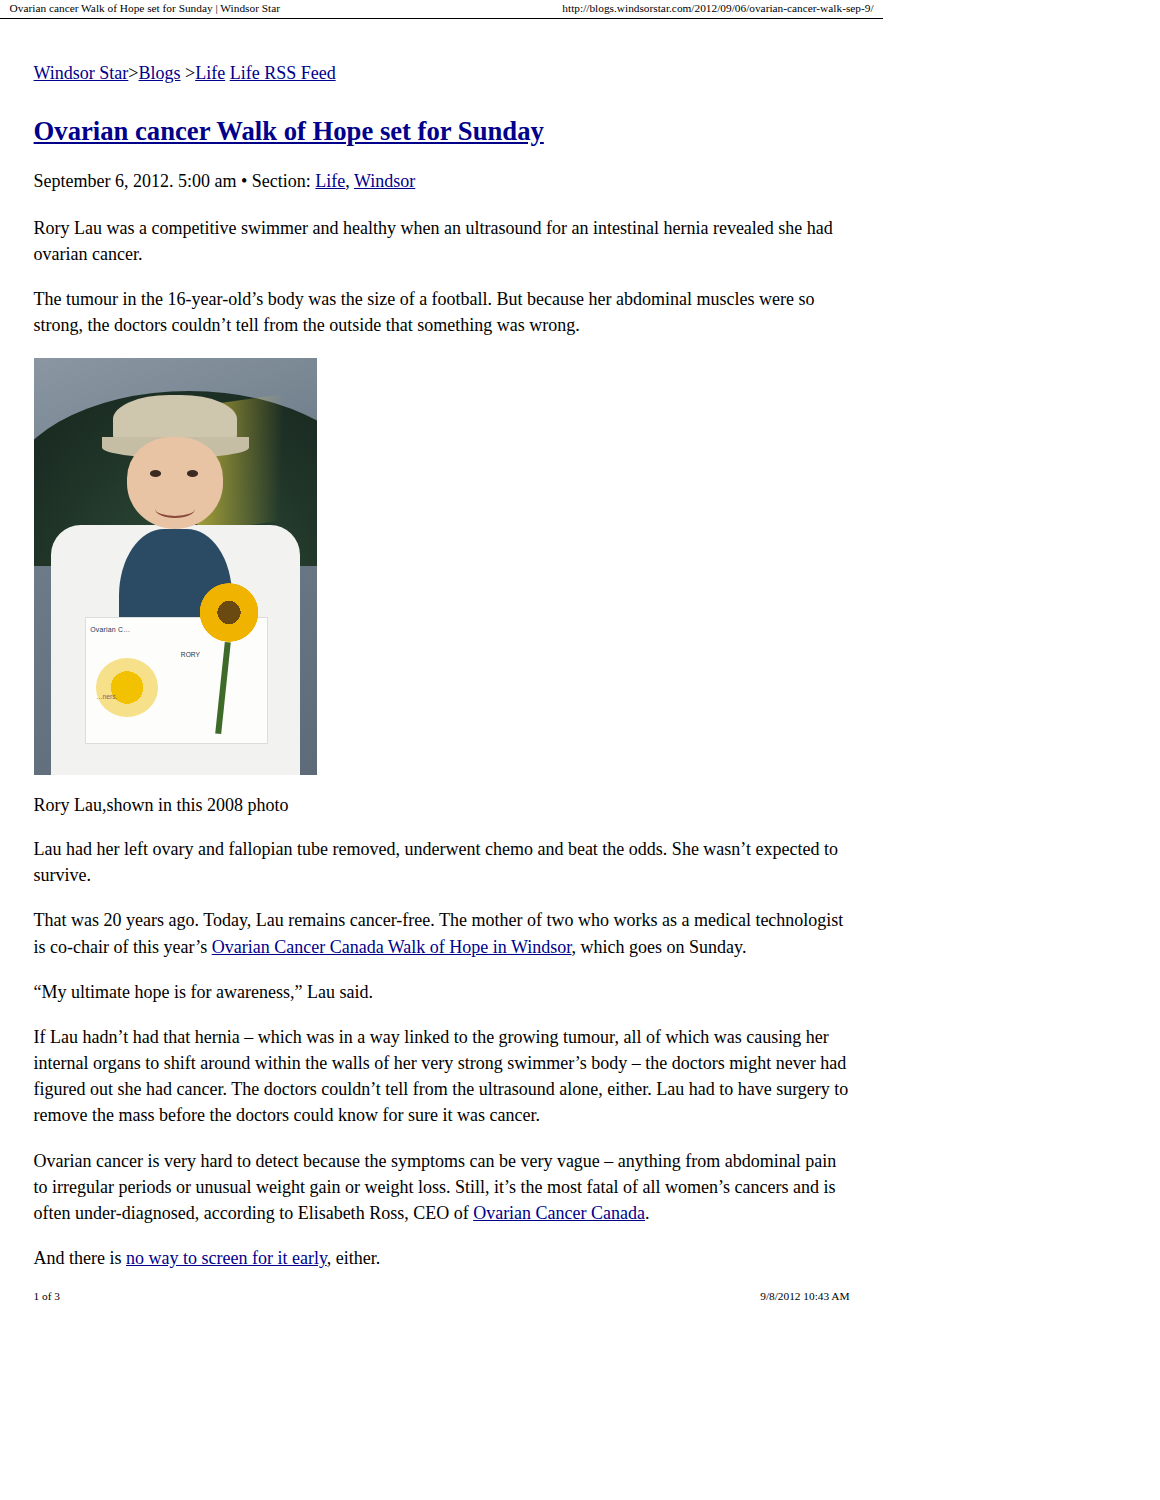Ovarian cancer Walk of Hope set for Sunday | Windsor Star
http://blogs.windsorstar.com/2012/09/06/ovarian-cancer-walk-sep-9/
Windsor Star>Blogs >Life Life RSS Feed
Ovarian cancer Walk of Hope set for Sunday
September 6, 2012. 5:00 am • Section: Life, Windsor
Rory Lau was a competitive swimmer and healthy when an ultrasound for an intestinal hernia revealed she had ovarian cancer.
The tumour in the 16-year-old’s body was the size of a football. But because her abdominal muscles were so strong, the doctors couldn’t tell from the outside that something was wrong.
Ovarian C…
RORY
…ners.
Rory Lau,shown in this 2008 photo
Lau had her left ovary and fallopian tube removed, underwent chemo and beat the odds. She wasn’t expected to survive.
That was 20 years ago. Today, Lau remains cancer-free. The mother of two who works as a medical technologist is co-chair of this year’s Ovarian Cancer Canada Walk of Hope in Windsor, which goes on Sunday.
“My ultimate hope is for awareness,” Lau said.
If Lau hadn’t had that hernia – which was in a way linked to the growing tumour, all of which was causing her internal organs to shift around within the walls of her very strong swimmer’s body – the doctors might never had figured out she had cancer. The doctors couldn’t tell from the ultrasound alone, either. Lau had to have surgery to remove the mass before the doctors could know for sure it was cancer.
Ovarian cancer is very hard to detect because the symptoms can be very vague – anything from abdominal pain to irregular periods or unusual weight gain or weight loss. Still, it’s the most fatal of all women’s cancers and is often under-diagnosed, according to Elisabeth Ross, CEO of Ovarian Cancer Canada.
And there is no way to screen for it early, either.
1 of 3
9/8/2012 10:43 AM